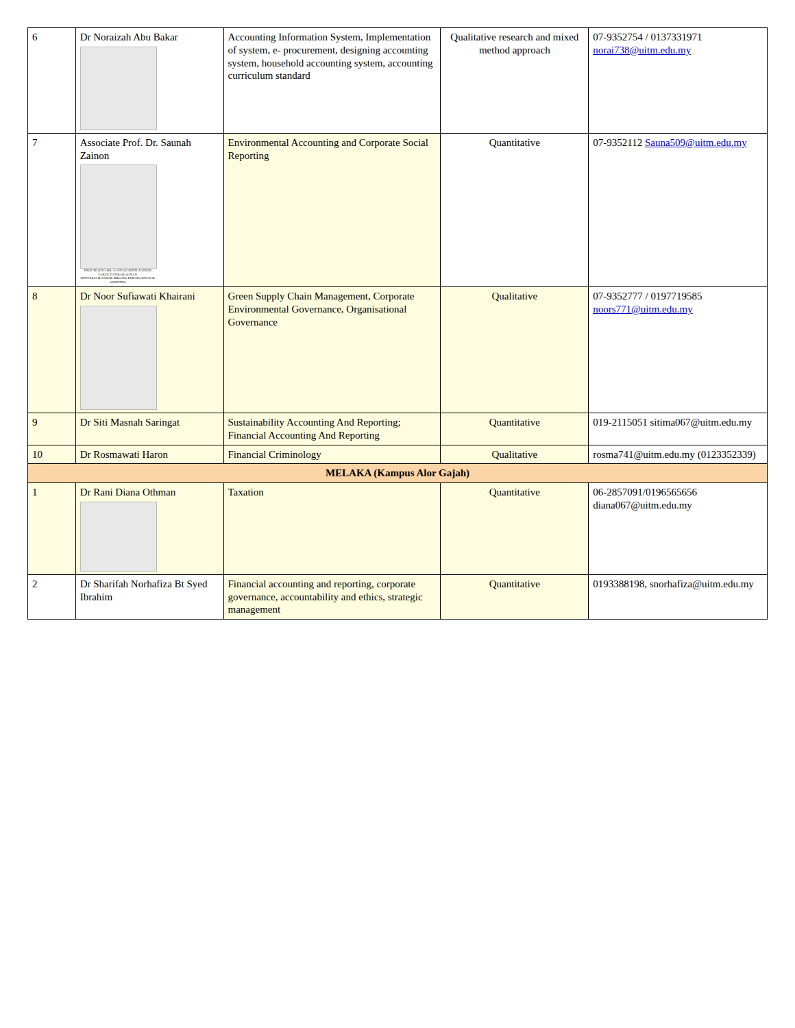| 6 | Dr Noraizah Abu Bakar | Accounting Information System, Implementation of system, e- procurement, designing accounting system, household accounting system, accounting curriculum standard | Qualitative research and mixed method approach | 07-9352754 / 0137331971 norai738@uitm.edu.my |
| 7 | Associate Prof. Dr. Saunah Zainon PROF MADYA DR. SAUNAH BINTI ZAINON FAKULTI PERAKAUNAN PENYELIA & PAKAR BIDANG PERAKAUNAN & AUDITING | Environmental Accounting and Corporate Social Reporting | Quantitative | 07-9352112 Sauna509@uitm.edu.my |
| 8 | Dr Noor Sufiawati Khairani | Green Supply Chain Management, Corporate Environmental Governance, Organisational Governance | Qualitative | 07-9352777 / 0197719585 noors771@uitm.edu.my |
| 9 | Dr Siti Masnah Saringat | Sustainability Accounting And Reporting; Financial Accounting And Reporting | Quantitative | 019-2115051 sitima067@uitm.edu.my |
| 10 | Dr Rosmawati Haron | Financial Criminology | Qualitative | rosma741@uitm.edu.my (0123352339) |
| MELAKA (Kampus Alor Gajah) |
| 1 | Dr Rani Diana Othman | Taxation | Quantitative | 06-2857091/0196565656 diana067@uitm.edu.my |
| 2 | Dr Sharifah Norhafiza Bt Syed Ibrahim | Financial accounting and reporting, corporate governance, accountability and ethics, strategic management | Quantitative | 0193388198, snorhafiza@uitm.edu.my |